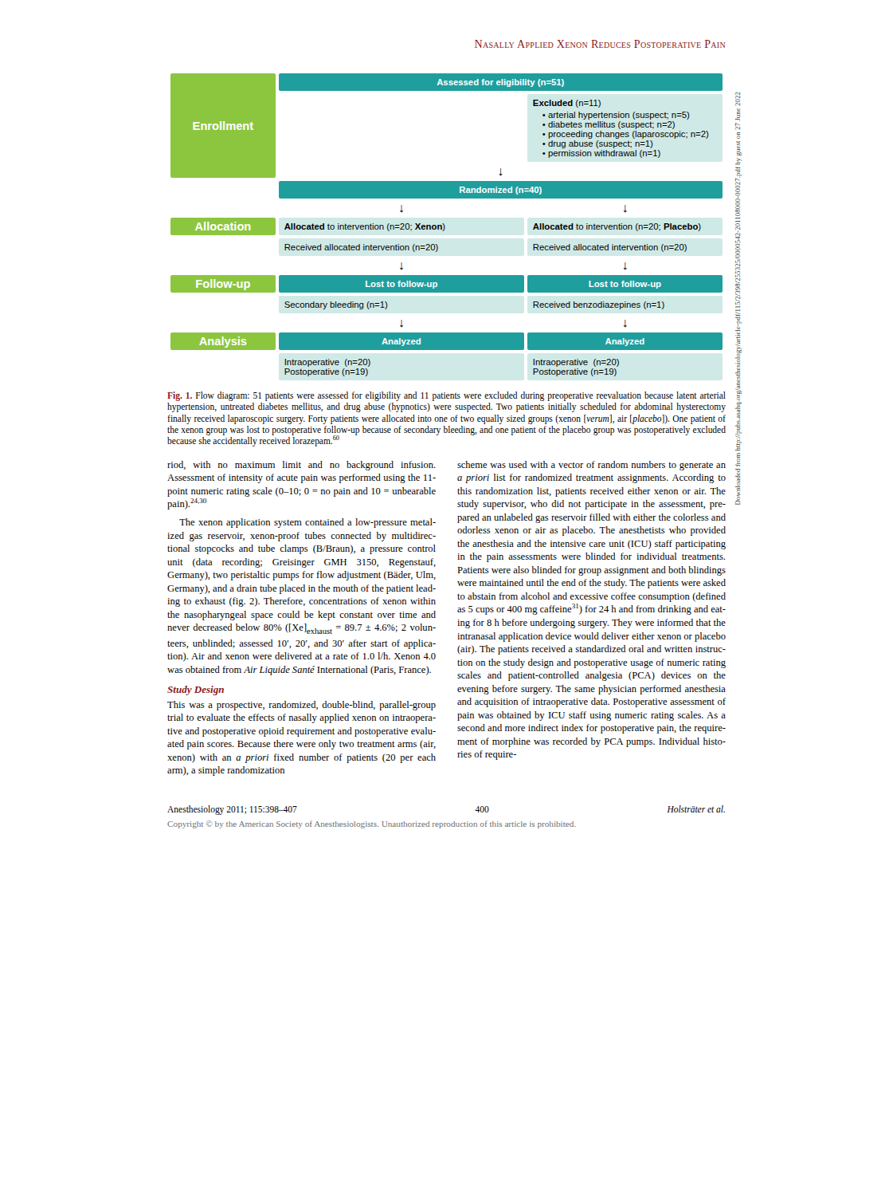Downloaded from http://pubs.asahq.org/anesthesiology/article-pdf/115/2/398/255325/0000542-201108000-00027.pdf by guest on 27 June 2022
Nasally Applied Xenon Reduces Postoperative Pain
| Enrollment | Assessed for eligibility (n=51) |
| | Excluded (n=11) arterial hypertension (suspect; n=5) diabetes mellitus (suspect; n=2) proceeding changes (laparoscopic; n=2) drug abuse (suspect; n=1) permission withdrawal (n=1) |
| ↓ |
| | Randomized (n=40) |
| | ↓ | ↓ |
| Allocation | Allocated to intervention (n=20; Xenon ) | Allocated to intervention (n=20; Placebo ) |
| | Received allocated intervention (n=20) | Received allocated intervention (n=20) |
| | ↓ | ↓ |
| Follow-up | Lost to follow-up | Lost to follow-up |
| | Secondary bleeding (n=1) | Received benzodiazepines (n=1) |
| | ↓ | ↓ |
| Analysis | Analyzed | Analyzed |
| | Intraoperative (n=20) Postoperative (n=19) | Intraoperative (n=20) Postoperative (n=19) |
Fig. 1. Flow diagram: 51 patients were assessed for eligibility and 11 patients were excluded during preoperative reevaluation because latent arterial hypertension, untreated diabetes mellitus, and drug abuse (hypnotics) were suspected. Two patients initially scheduled for abdominal hysterectomy finally received laparoscopic surgery. Forty patients were allocated into one of two equally sized groups (xenon [verum], air [placebo]). One patient of the xenon group was lost to postoperative follow-up because of secondary bleeding, and one patient of the placebo group was postoperatively excluded because she accidentally received lorazepam.60
riod, with no maximum limit and no background infusion. Assessment of intensity of acute pain was performed using the 11-point numeric rating scale (0–10; 0 = no pain and 10 = unbearable pain).24,30
The xenon application system contained a low-pressure metalized gas reservoir, xenon-proof tubes connected by multidirectional stopcocks and tube clamps (B/Braun), a pressure control unit (data recording; Greisinger GMH 3150, Regenstauf, Germany), two peristaltic pumps for flow adjustment (Bäder, Ulm, Germany), and a drain tube placed in the mouth of the patient leading to exhaust (fig. 2). Therefore, concentrations of xenon within the nasopharyngeal space could be kept constant over time and never decreased below 80% ([Xe]exhaust = 89.7 ± 4.6%; 2 volunteers, unblinded; assessed 10′, 20′, and 30′ after start of application). Air and xenon were delivered at a rate of 1.0 l/h. Xenon 4.0 was obtained from Air Liquide Santé International (Paris, France).
Study Design
This was a prospective, randomized, double-blind, parallel-group trial to evaluate the effects of nasally applied xenon on intraoperative and postoperative opioid requirement and postoperative evaluated pain scores. Because there were only two treatment arms (air, xenon) with an a priori fixed number of patients (20 per each arm), a simple randomization
scheme was used with a vector of random numbers to generate an a priori list for randomized treatment assignments. According to this randomization list, patients received either xenon or air. The study supervisor, who did not participate in the assessment, prepared an unlabeled gas reservoir filled with either the colorless and odorless xenon or air as placebo. The anesthetists who provided the anesthesia and the intensive care unit (ICU) staff participating in the pain assessments were blinded for individual treatments. Patients were also blinded for group assignment and both blindings were maintained until the end of the study. The patients were asked to abstain from alcohol and excessive coffee consumption (defined as 5 cups or 400 mg caffeine31) for 24 h and from drinking and eating for 8 h before undergoing surgery. They were informed that the intranasal application device would deliver either xenon or placebo (air). The patients received a standardized oral and written instruction on the study design and postoperative usage of numeric rating scales and patient-controlled analgesia (PCA) devices on the evening before surgery. The same physician performed anesthesia and acquisition of intraoperative data. Postoperative assessment of pain was obtained by ICU staff using numeric rating scales. As a second and more indirect index for postoperative pain, the requirement of morphine was recorded by PCA pumps. Individual histories of require-
Anesthesiology 2011; 115:398–407
400
Holsträter et al.
Copyright © by the American Society of Anesthesiologists. Unauthorized reproduction of this article is prohibited.